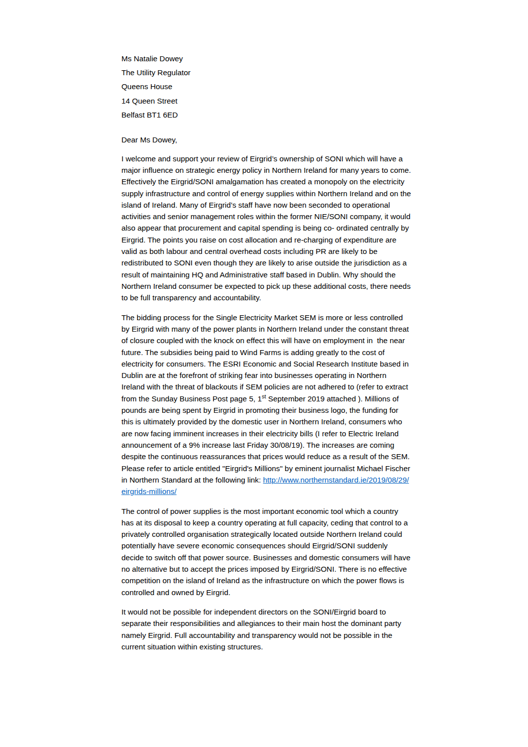Ms Natalie Dowey
The Utility Regulator
Queens House
14 Queen Street
Belfast BT1 6ED
Dear Ms Dowey,
I welcome and support your review of Eirgrid’s ownership of SONI which will have a major influence on strategic energy policy in Northern Ireland for many years to come. Effectively the Eirgrid/SONI amalgamation has created a monopoly on the electricity supply infrastructure and control of energy supplies within Northern Ireland and on the island of Ireland. Many of Eirgrid’s staff have now been seconded to operational activities and senior management roles within the former NIE/SONI company, it would also appear that procurement and capital spending is being co- ordinated centrally by Eirgrid. The points you raise on cost allocation and re-charging of expenditure are valid as both labour and central overhead costs including PR are likely to be redistributed to SONI even though they are likely to arise outside the jurisdiction as a result of maintaining HQ and Administrative staff based in Dublin. Why should the Northern Ireland consumer be expected to pick up these additional costs, there needs to be full transparency and accountability.
The bidding process for the Single Electricity Market SEM is more or less controlled by Eirgrid with many of the power plants in Northern Ireland under the constant threat of closure coupled with the knock on effect this will have on employment in the near future. The subsidies being paid to Wind Farms is adding greatly to the cost of electricity for consumers. The ESRI Economic and Social Research Institute based in Dublin are at the forefront of striking fear into businesses operating in Northern Ireland with the threat of blackouts if SEM policies are not adhered to (refer to extract from the Sunday Business Post page 5, 1st September 2019 attached ). Millions of pounds are being spent by Eirgrid in promoting their business logo, the funding for this is ultimately provided by the domestic user in Northern Ireland, consumers who are now facing imminent increases in their electricity bills (I refer to Electric Ireland announcement of a 9% increase last Friday 30/08/19). The increases are coming despite the continuous reassurances that prices would reduce as a result of the SEM. Please refer to article entitled "Eirgrid's Millions" by eminent journalist Michael Fischer in Northern Standard at the following link: http://www.northernstandard.ie/2019/08/29/eirgrids-millions/
The control of power supplies is the most important economic tool which a country has at its disposal to keep a country operating at full capacity, ceding that control to a privately controlled organisation strategically located outside Northern Ireland could potentially have severe economic consequences should Eirgrid/SONI suddenly decide to switch off that power source. Businesses and domestic consumers will have no alternative but to accept the prices imposed by Eirgrid/SONI. There is no effective competition on the island of Ireland as the infrastructure on which the power flows is controlled and owned by Eirgrid.
It would not be possible for independent directors on the SONI/Eirgrid board to separate their responsibilities and allegiances to their main host the dominant party namely Eirgrid. Full accountability and transparency would not be possible in the current situation within existing structures.